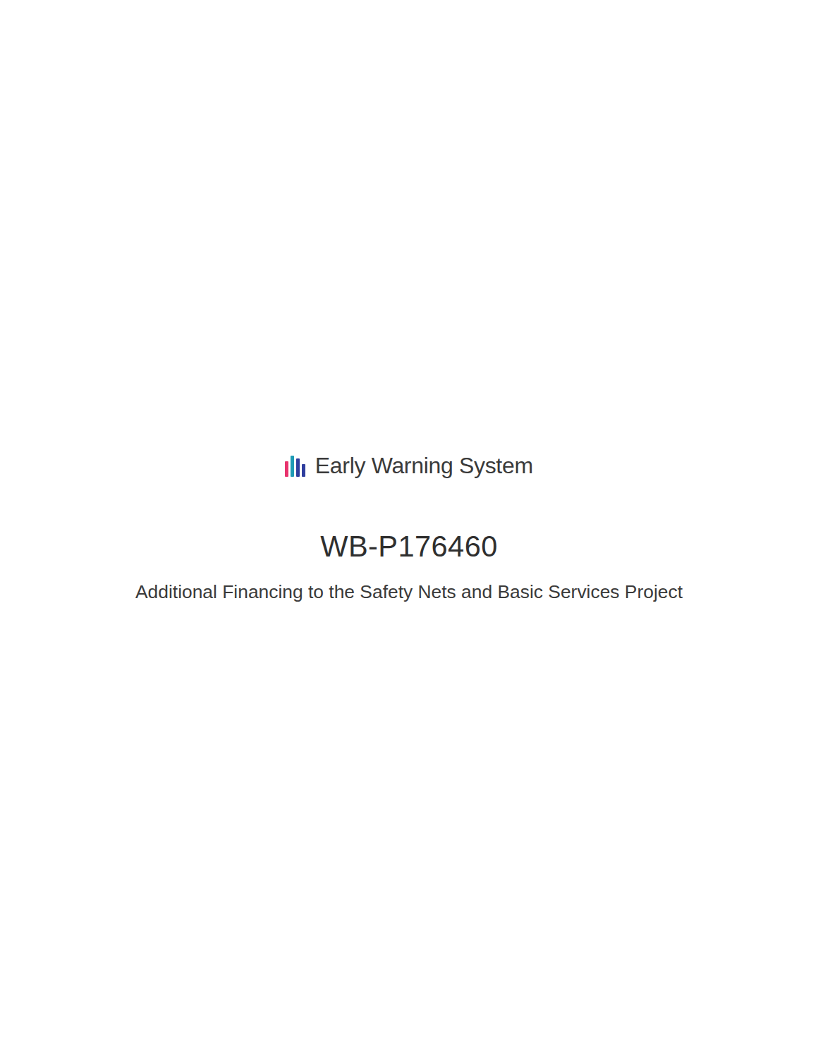Early Warning System
WB-P176460
Additional Financing to the Safety Nets and Basic Services Project